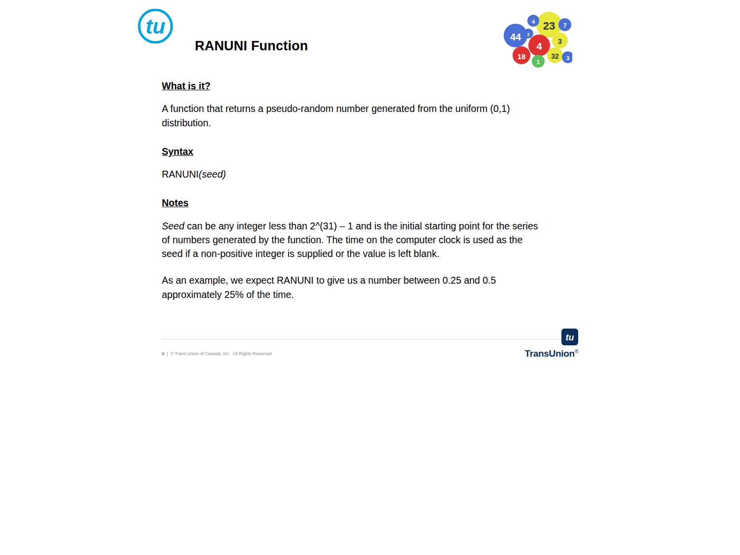tu
23 44 4 3 7 4 2 32 3 18 1
RANUNI Function
What is it?
A function that returns a pseudo-random number generated from the uniform (0,1) distribution.
Syntax
RANUNI(seed)
Notes
Seed can be any integer less than 2^(31) – 1 and is the initial starting point for the series of numbers generated by the function. The time on the computer clock is used as the seed if a non-positive integer is supplied or the value is left blank.
As an example, we expect RANUNI to give us a number between 0.25 and 0.5 approximately 25% of the time.
9 | © Trans Union of Canada, Inc. All Rights Reserved
tu TransUnion®